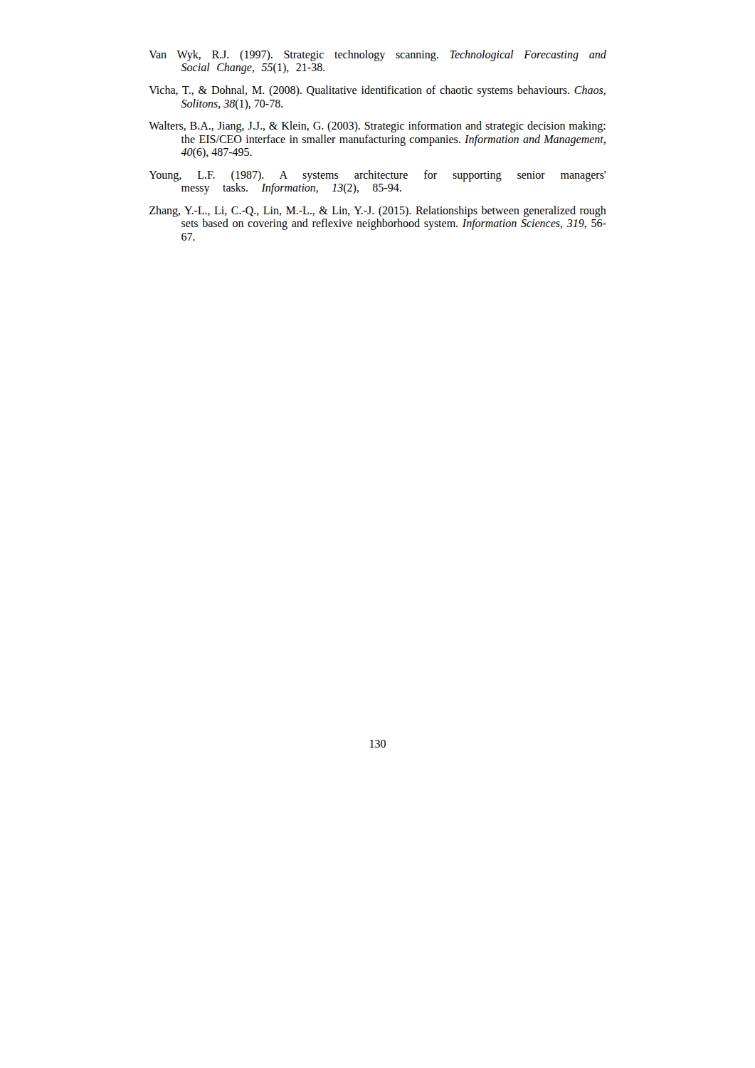Van Wyk, R.J. (1997). Strategic technology scanning. Technological Forecasting and Social Change, 55(1), 21-38.
Vicha, T., & Dohnal, M. (2008). Qualitative identification of chaotic systems behaviours. Chaos, Solitons, 38(1), 70-78.
Walters, B.A., Jiang, J.J., & Klein, G. (2003). Strategic information and strategic decision making: the EIS/CEO interface in smaller manufacturing companies. Information and Management, 40(6), 487-495.
Young, L.F. (1987). A systems architecture for supporting senior managers' messy tasks. Information, 13(2), 85-94.
Zhang, Y.-L., Li, C.-Q., Lin, M.-L., & Lin, Y.-J. (2015). Relationships between generalized rough sets based on covering and reflexive neighborhood system. Information Sciences, 319, 56-67.
130